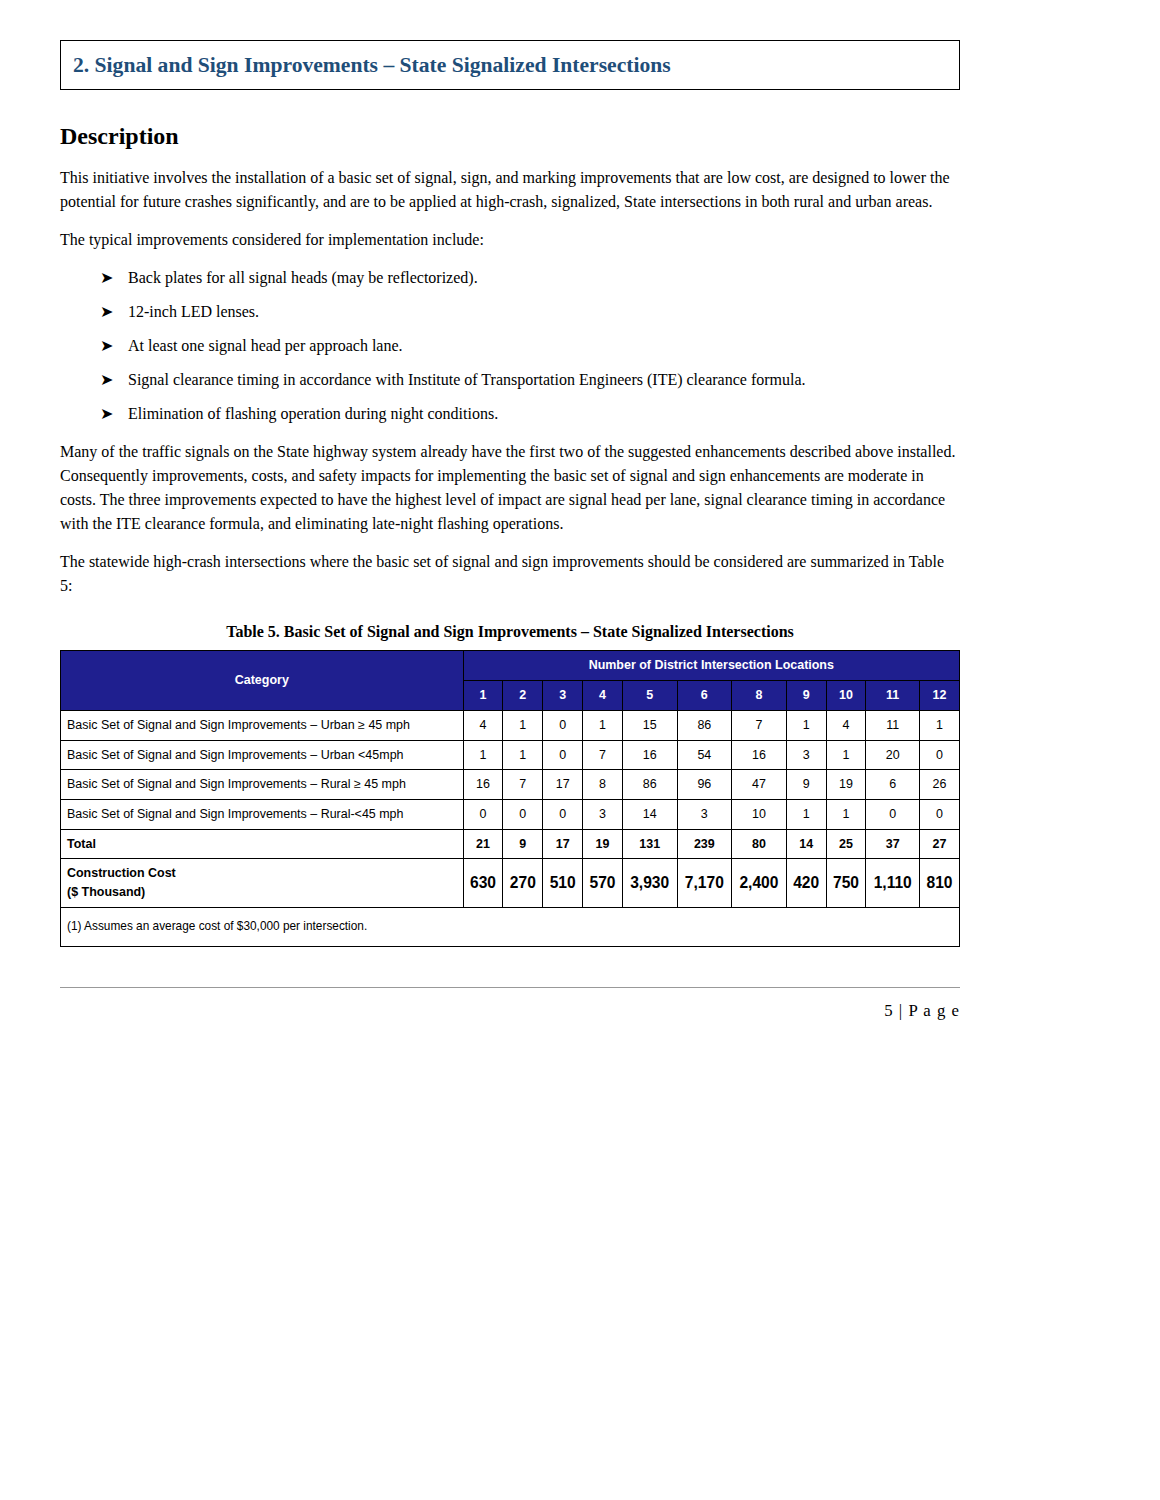2. Signal and Sign Improvements – State Signalized Intersections
Description
This initiative involves the installation of a basic set of signal, sign, and marking improvements that are low cost, are designed to lower the potential for future crashes significantly, and are to be applied at high-crash, signalized, State intersections in both rural and urban areas.
The typical improvements considered for implementation include:
Back plates for all signal heads (may be reflectorized).
12-inch LED lenses.
At least one signal head per approach lane.
Signal clearance timing in accordance with Institute of Transportation Engineers (ITE) clearance formula.
Elimination of flashing operation during night conditions.
Many of the traffic signals on the State highway system already have the first two of the suggested enhancements described above installed. Consequently improvements, costs, and safety impacts for implementing the basic set of signal and sign enhancements are moderate in costs. The three improvements expected to have the highest level of impact are signal head per lane, signal clearance timing in accordance with the ITE clearance formula, and eliminating late-night flashing operations.
The statewide high-crash intersections where the basic set of signal and sign improvements should be considered are summarized in Table 5:
Table 5. Basic Set of Signal and Sign Improvements – State Signalized Intersections
| Category | Number of District Intersection Locations |
| --- | --- |
| 1 | 2 | 3 | 4 | 5 | 6 | 8 | 9 | 10 | 11 | 12 |
| Basic Set of Signal and Sign Improvements – Urban ≥ 45 mph | 4 | 1 | 0 | 1 | 15 | 86 | 7 | 1 | 4 | 11 | 1 |
| Basic Set of Signal and Sign Improvements – Urban <45mph | 1 | 1 | 0 | 7 | 16 | 54 | 16 | 3 | 1 | 20 | 0 |
| Basic Set of Signal and Sign Improvements – Rural ≥ 45 mph | 16 | 7 | 17 | 8 | 86 | 96 | 47 | 9 | 19 | 6 | 26 |
| Basic Set of Signal and Sign Improvements – Rural-<45 mph | 0 | 0 | 0 | 3 | 14 | 3 | 10 | 1 | 1 | 0 | 0 |
| Total | 21 | 9 | 17 | 19 | 131 | 239 | 80 | 14 | 25 | 37 | 27 |
| Construction Cost ($ Thousand) | 630 | 270 | 510 | 570 | 3,930 | 7,170 | 2,400 | 420 | 750 | 1,110 | 810 |
| (1) Assumes an average cost of $30,000 per intersection. |
5 | P a g e